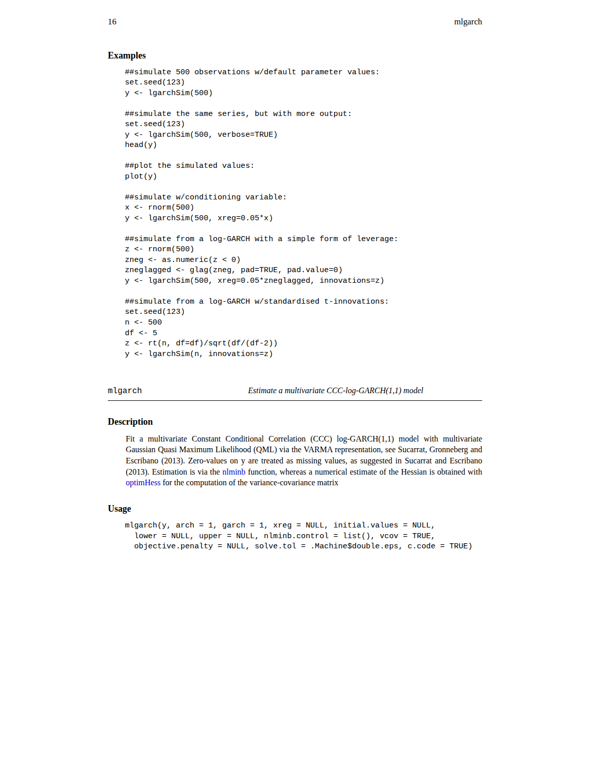16 mlgarch
Examples
##simulate 500 observations w/default parameter values:
set.seed(123)
y <- lgarchSim(500)

##simulate the same series, but with more output:
set.seed(123)
y <- lgarchSim(500, verbose=TRUE)
head(y)

##plot the simulated values:
plot(y)

##simulate w/conditioning variable:
x <- rnorm(500)
y <- lgarchSim(500, xreg=0.05*x)

##simulate from a log-GARCH with a simple form of leverage:
z <- rnorm(500)
zneg <- as.numeric(z < 0)
zneglagged <- glag(zneg, pad=TRUE, pad.value=0)
y <- lgarchSim(500, xreg=0.05*zneglagged, innovations=z)

##simulate from a log-GARCH w/standardised t-innovations:
set.seed(123)
n <- 500
df <- 5
z <- rt(n, df=df)/sqrt(df/(df-2))
y <- lgarchSim(n, innovations=z)
mlgarch Estimate a multivariate CCC-log-GARCH(1,1) model
Description
Fit a multivariate Constant Conditional Correlation (CCC) log-GARCH(1,1) model with multivariate Gaussian Quasi Maximum Likelihood (QML) via the VARMA representation, see Sucarrat, Gronneberg and Escribano (2013). Zero-values on y are treated as missing values, as suggested in Sucarrat and Escribano (2013). Estimation is via the nlminb function, whereas a numerical estimate of the Hessian is obtained with optimHess for the computation of the variance-covariance matrix
Usage
mlgarch(y, arch = 1, garch = 1, xreg = NULL, initial.values = NULL,
  lower = NULL, upper = NULL, nlminb.control = list(), vcov = TRUE,
  objective.penalty = NULL, solve.tol = .Machine$double.eps, c.code = TRUE)